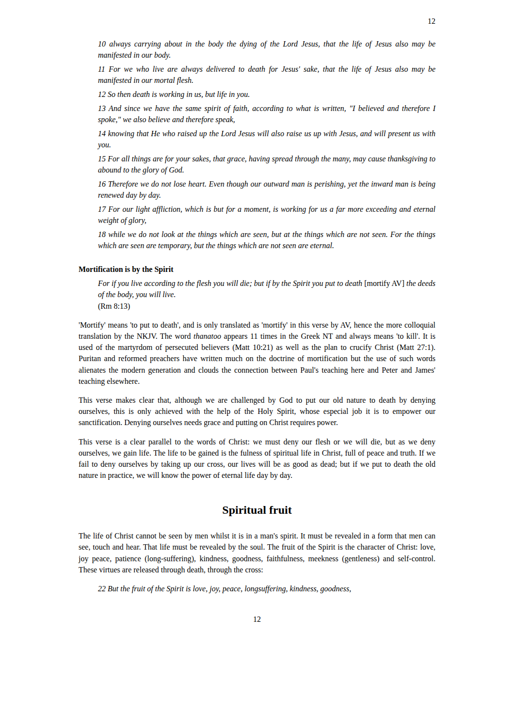12
10 always carrying about in the body the dying of the Lord Jesus, that the life of Jesus also may be manifested in our body.
11 For we who live are always delivered to death for Jesus' sake, that the life of Jesus also may be manifested in our mortal flesh.
12 So then death is working in us, but life in you.
13 And since we have the same spirit of faith, according to what is written, "I believed and therefore I spoke," we also believe and therefore speak,
14 knowing that He who raised up the Lord Jesus will also raise us up with Jesus, and will present us with you.
15 For all things are for your sakes, that grace, having spread through the many, may cause thanksgiving to abound to the glory of God.
16 Therefore we do not lose heart. Even though our outward man is perishing, yet the inward man is being renewed day by day.
17 For our light affliction, which is but for a moment, is working for us a far more exceeding and eternal weight of glory,
18 while we do not look at the things which are seen, but at the things which are not seen. For the things which are seen are temporary, but the things which are not seen are eternal.
Mortification is by the Spirit
For if you live according to the flesh you will die; but if by the Spirit you put to death [mortify AV] the deeds of the body, you will live.
(Rm 8:13)
'Mortify' means 'to put to death', and is only translated as 'mortify' in this verse by AV, hence the more colloquial translation by the NKJV. The word thanatoo appears 11 times in the Greek NT and always means 'to kill'. It is used of the martyrdom of persecuted believers (Matt 10:21) as well as the plan to crucify Christ (Matt 27:1). Puritan and reformed preachers have written much on the doctrine of mortification but the use of such words alienates the modern generation and clouds the connection between Paul's teaching here and Peter and James' teaching elsewhere.
This verse makes clear that, although we are challenged by God to put our old nature to death by denying ourselves, this is only achieved with the help of the Holy Spirit, whose especial job it is to empower our sanctification. Denying ourselves needs grace and putting on Christ requires power.
This verse is a clear parallel to the words of Christ: we must deny our flesh or we will die, but as we deny ourselves, we gain life. The life to be gained is the fulness of spiritual life in Christ, full of peace and truth. If we fail to deny ourselves by taking up our cross, our lives will be as good as dead; but if we put to death the old nature in practice, we will know the power of eternal life day by day.
Spiritual fruit
The life of Christ cannot be seen by men whilst it is in a man's spirit. It must be revealed in a form that men can see, touch and hear. That life must be revealed by the soul. The fruit of the Spirit is the character of Christ: love, joy peace, patience (long-suffering), kindness, goodness, faithfulness, meekness (gentleness) and self-control. These virtues are released through death, through the cross:
22 But the fruit of the Spirit is love, joy, peace, longsuffering, kindness, goodness,
12